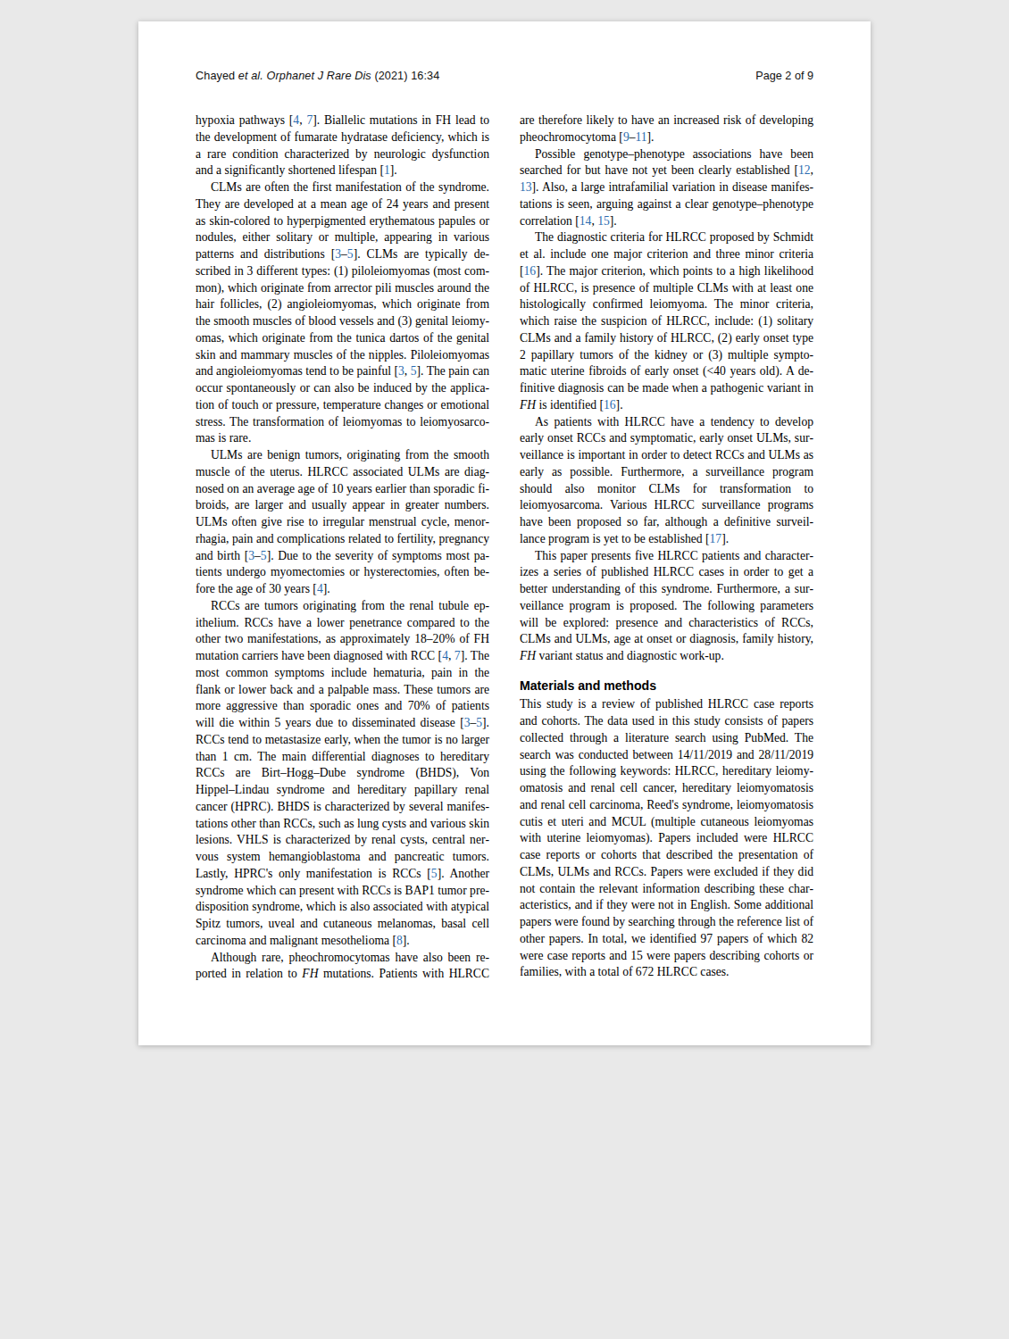Chayed et al. Orphanet J Rare Dis (2021) 16:34
Page 2 of 9
hypoxia pathways [4, 7]. Biallelic mutations in FH lead to the development of fumarate hydratase deficiency, which is a rare condition characterized by neurologic dysfunction and a significantly shortened lifespan [1].
CLMs are often the first manifestation of the syndrome. They are developed at a mean age of 24 years and present as skin-colored to hyperpigmented erythematous papules or nodules, either solitary or multiple, appearing in various patterns and distributions [3–5]. CLMs are typically described in 3 different types: (1) piloleiomyomas (most common), which originate from arrector pili muscles around the hair follicles, (2) angioleiomyomas, which originate from the smooth muscles of blood vessels and (3) genital leiomyomas, which originate from the tunica dartos of the genital skin and mammary muscles of the nipples. Piloleiomyomas and angioleiomyomas tend to be painful [3, 5]. The pain can occur spontaneously or can also be induced by the application of touch or pressure, temperature changes or emotional stress. The transformation of leiomyomas to leiomyosarcomas is rare.
ULMs are benign tumors, originating from the smooth muscle of the uterus. HLRCC associated ULMs are diagnosed on an average age of 10 years earlier than sporadic fibroids, are larger and usually appear in greater numbers. ULMs often give rise to irregular menstrual cycle, menorrhagia, pain and complications related to fertility, pregnancy and birth [3–5]. Due to the severity of symptoms most patients undergo myomectomies or hysterectomies, often before the age of 30 years [4].
RCCs are tumors originating from the renal tubule epithelium. RCCs have a lower penetrance compared to the other two manifestations, as approximately 18–20% of FH mutation carriers have been diagnosed with RCC [4, 7]. The most common symptoms include hematuria, pain in the flank or lower back and a palpable mass. These tumors are more aggressive than sporadic ones and 70% of patients will die within 5 years due to disseminated disease [3–5]. RCCs tend to metastasize early, when the tumor is no larger than 1 cm. The main differential diagnoses to hereditary RCCs are Birt–Hogg–Dube syndrome (BHDS), Von Hippel–Lindau syndrome and hereditary papillary renal cancer (HPRC). BHDS is characterized by several manifestations other than RCCs, such as lung cysts and various skin lesions. VHLS is characterized by renal cysts, central nervous system hemangioblastoma and pancreatic tumors. Lastly, HPRC's only manifestation is RCCs [5]. Another syndrome which can present with RCCs is BAP1 tumor predisposition syndrome, which is also associated with atypical Spitz tumors, uveal and cutaneous melanomas, basal cell carcinoma and malignant mesothelioma [8].
Although rare, pheochromocytomas have also been reported in relation to FH mutations. Patients with HLRCC are therefore likely to have an increased risk of developing pheochromocytoma [9–11].
Possible genotype–phenotype associations have been searched for but have not yet been clearly established [12, 13]. Also, a large intrafamilial variation in disease manifestations is seen, arguing against a clear genotype–phenotype correlation [14, 15].
The diagnostic criteria for HLRCC proposed by Schmidt et al. include one major criterion and three minor criteria [16]. The major criterion, which points to a high likelihood of HLRCC, is presence of multiple CLMs with at least one histologically confirmed leiomyoma. The minor criteria, which raise the suspicion of HLRCC, include: (1) solitary CLMs and a family history of HLRCC, (2) early onset type 2 papillary tumors of the kidney or (3) multiple symptomatic uterine fibroids of early onset (<40 years old). A definitive diagnosis can be made when a pathogenic variant in FH is identified [16].
As patients with HLRCC have a tendency to develop early onset RCCs and symptomatic, early onset ULMs, surveillance is important in order to detect RCCs and ULMs as early as possible. Furthermore, a surveillance program should also monitor CLMs for transformation to leiomyosarcoma. Various HLRCC surveillance programs have been proposed so far, although a definitive surveillance program is yet to be established [17].
This paper presents five HLRCC patients and characterizes a series of published HLRCC cases in order to get a better understanding of this syndrome. Furthermore, a surveillance program is proposed. The following parameters will be explored: presence and characteristics of RCCs, CLMs and ULMs, age at onset or diagnosis, family history, FH variant status and diagnostic work-up.
Materials and methods
This study is a review of published HLRCC case reports and cohorts. The data used in this study consists of papers collected through a literature search using PubMed. The search was conducted between 14/11/2019 and 28/11/2019 using the following keywords: HLRCC, hereditary leiomyomatosis and renal cell cancer, hereditary leiomyomatosis and renal cell carcinoma, Reed's syndrome, leiomyomatosis cutis et uteri and MCUL (multiple cutaneous leiomyomas with uterine leiomyomas). Papers included were HLRCC case reports or cohorts that described the presentation of CLMs, ULMs and RCCs. Papers were excluded if they did not contain the relevant information describing these characteristics, and if they were not in English. Some additional papers were found by searching through the reference list of other papers. In total, we identified 97 papers of which 82 were case reports and 15 were papers describing cohorts or families, with a total of 672 HLRCC cases.